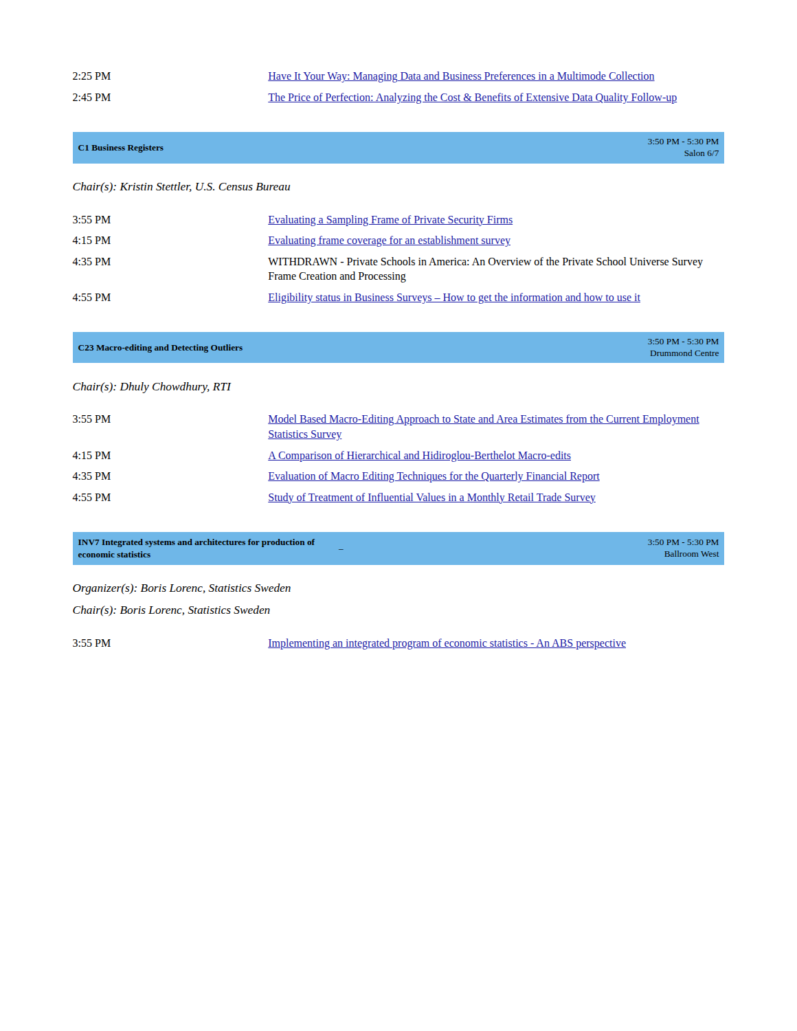| 2:25 PM | Have It Your Way: Managing Data and Business Preferences in a Multimode Collection |
| 2:45 PM | The Price of Perfection: Analyzing the Cost & Benefits of Extensive Data Quality Follow-up |
| C1 Business Registers | | 3:50 PM - 5:30 PM Salon 6/7 |
Chair(s): Kristin Stettler, U.S. Census Bureau
| 3:55 PM | Evaluating a Sampling Frame of Private Security Firms |
| 4:15 PM | Evaluating frame coverage for an establishment survey |
| 4:35 PM | WITHDRAWN - Private Schools in America: An Overview of the Private School Universe Survey Frame Creation and Processing |
| 4:55 PM | Eligibility status in Business Surveys – How to get the information and how to use it |
| C23 Macro-editing and Detecting Outliers | | 3:50 PM - 5:30 PM Drummond Centre |
Chair(s): Dhuly Chowdhury, RTI
| 3:55 PM | Model Based Macro-Editing Approach to State and Area Estimates from the Current Employment Statistics Survey |
| 4:15 PM | A Comparison of Hierarchical and Hidiroglou-Berthelot Macro-edits |
| 4:35 PM | Evaluation of Macro Editing Techniques for the Quarterly Financial Report |
| 4:55 PM | Study of Treatment of Influential Values in a Monthly Retail Trade Survey |
| INV7 Integrated systems and architectures for production of economic statistics | – | 3:50 PM - 5:30 PM Ballroom West |
Organizer(s): Boris Lorenc, Statistics Sweden
Chair(s): Boris Lorenc, Statistics Sweden
| 3:55 PM | Implementing an integrated program of economic statistics - An ABS perspective |